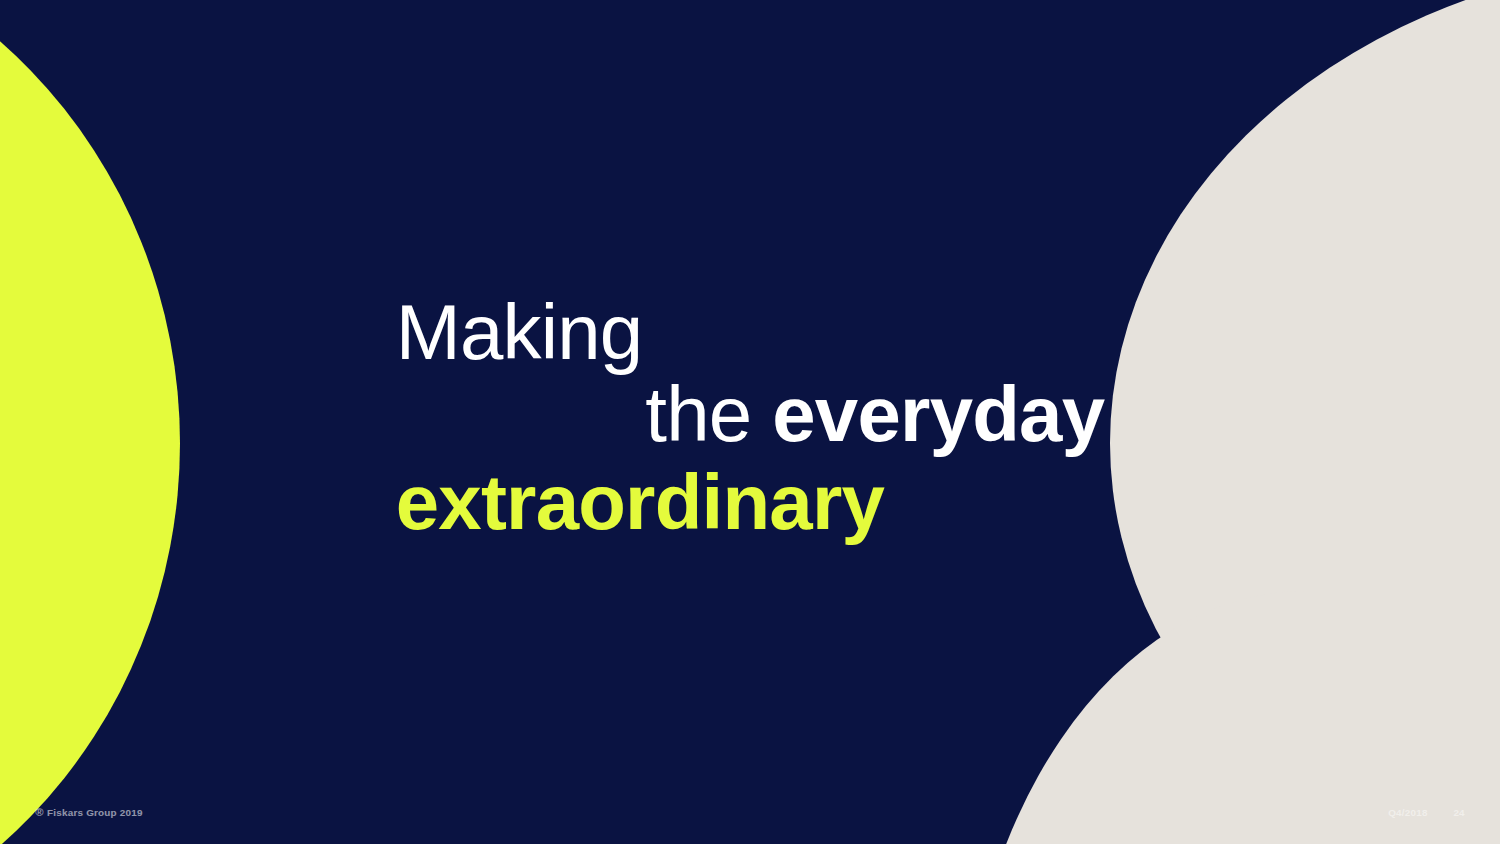Making the everyday extraordinary
® Fiskars Group 2019
Q4/201824